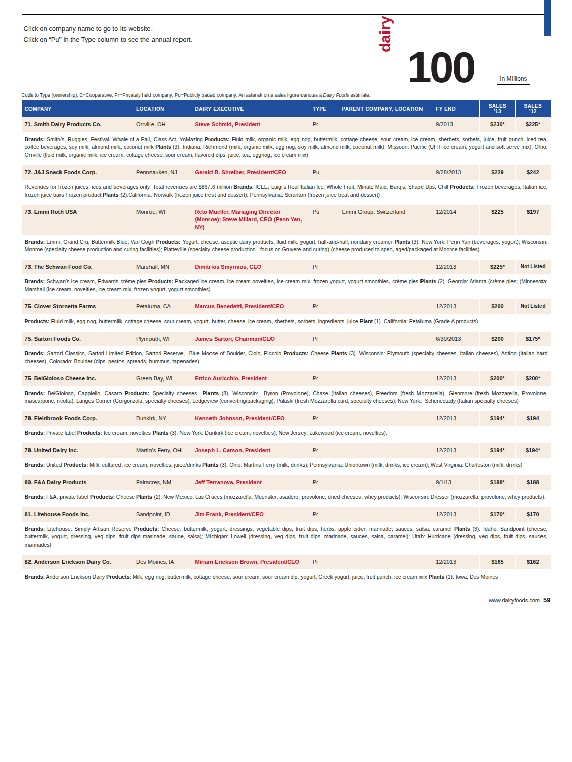Click on company name to go to its website.
Click on “Pu” in the Type column to see the annual report.
dairy100
In Millions
Code to Type (ownership): C=Cooperative; Pr=Privately held company; Pu=Publicly traded company; An asterisk on a sales figure denotes a Dairy Foods estimate.
| COMPANY | LOCATION | DAIRY EXECUTIVE | TYPE | PARENT COMPANY, LOCATION | FY END | SALES ’13 | SALES ’12 |
| --- | --- | --- | --- | --- | --- | --- | --- |
| 71. Smith Dairy Products Co. | Orrville, OH | Steve Schmid, President | Pr | | 9/2013 | $230* | $225* |
| Brands: Smith’s, Ruggles, Festival, Whale of a Pail, Class Act, YoMazing Products: Fluid milk, organic milk, egg nog, buttermilk, cottage cheese, sour cream, ice cream, sherbets, sorbets, juice, fruit punch, iced tea, coffee beverages, soy milk, almond milk, coconut milk Plants (3). Indiana: Richmond (milk, organic milk, egg nog, soy milk, almond milk, coconut milk); Missouri: Pacific (UHT ice cream, yogurt and soft serve mix); Ohio: Orrville (fluid milk, organic milk, ice cream, cottage cheese, sour cream, flavored dips, juice, tea, eggnog, ice cream mix) |
| 72. J&J Snack Foods Corp. | Pennsauken, NJ | Gerald B. Shreiber, President/CEO | Pu | | 9/28/2013 | $229 | $242 |
| Revenues for frozen juices, ices and beverages only. Total revenues are $867.6 million Brands: ICEE, Luigi’s Real Italian Ice, Whole Fruit, Minute Maid, Barq’s, Shape Ups, Chill Products: Frozen beverages, Italian ice, frozen juice bars Frozen product Plants (2).California: Norwalk (frozen juice treat and dessert); Pennsylvania: Scranton (frozen juice treat and dessert) |
| 73. Emmi Roth USA | Monroe, WI | Reto Mueller, Managing Director (Monroe); Steve Millard, CEO (Penn Yan, NY) | Pu | Emmi Group, Switzerland | 12/2014 | $225 | $197 |
| Brands: Emmi, Grand Cru, Buttermilk Blue, Van Gogh Products: Yogurt, cheese, aseptic dairy products, fluid milk, yogurt, half-and-half, nondairy creamer Plants (3). New York: Penn Yan (beverages, yogurt); Wisconsin: Monroe (specialty cheese production and curing facilities); Platteville (specialty cheese production - focus on Gruyere and curing) (cheese produced to spec, aged/packaged at Monroe facilities) |
| 73. The Schwan Food Co. | Marshall, MN | Dimitrios Smyrnios, CEO | Pr | | 12/2013 | $225* | Not Listed |
| Brands: Schwan’s ice cream, Edwards crème pies Products: Packaged ice cream, ice cream novelties, ice cream mix, frozen yogurt, yogurt smoothies, crème pies Plants (2). Georgia: Atlanta (crème pies; )Minnesota: Marshall (ice cream, novelties, ice cream mix, frozen yogurt, yogurt smoothies) |
| 75. Clover Stornetta Farms | Petaluma, CA | Marcus Benedetti, President/CEO | Pr | | 12/2013 | $200 | Not Listed |
| Products: Fluid milk, egg nog, buttermilk, cottage cheese, sour cream, yogurt, butter, cheese, ice cream, sherbets, sorbets, ingredients, juice Plant (1). California: Petaluma (Grade A products) |
| 75. Sartori Foods Co. | Plymouth, WI | James Sartori, Chairman/CEO | Pr | | 6/30/2013 | $200 | $175* |
| Brands: Sartori Classics, Sartori Limited Edition, Sartori Reserve, Blue Moose of Boulder, Ciolo, Piccolo Products: Cheese Plants (3). Wisconsin: Plymouth (specialty cheeses, Italian cheeses), Antigo (Italian hard cheeses), Colorado: Boulder (dips–pestos, spreads, hummus, tapenades) |
| 75. BelGioioso Cheese Inc. | Green Bay, WI | Errico Auricchio, President | Pr | | 12/2013 | $200* | $200* |
| Brands: BelGioioso, Cappiello, Casaro Products: Specialty cheeses Plants (8). Wisconsin: Byron (Provolone), Chase (Italian cheeses), Freedom (fresh Mozzarella), Glenmore (fresh Mozzarella, Provolone, mascarpone, ricotta), Langes Corner (Gorgonzola, specialty cheeses), Ledgeview (converting/packaging), Pulaski (fresh Mozzarella curd, specialty cheeses); New York: Schenectady (Italian specialty cheeses) |
| 78. Fieldbrook Foods Corp. | Dunkirk, NY | Kenneth Johnson, President/CEO | Pr | | 12/2013 | $194* | $194 |
| Brands: Private label Products: Ice cream, novelties Plants (3). New York: Dunkirk (ice cream, novelties); New Jersey: Lakewood (ice cream, novelties). |
| 78. United Dairy Inc. | Martin’s Ferry, OH | Joseph L. Carson, President | Pr | | 12/2013 | $194* | $194* |
| Brands: United Products: Milk, cultured, ice cream, novelties, juice/drinks Plants (3). Ohio: Martins Ferry (milk, drinks); Pennsylvania: Uniontown (milk, drinks, ice cream); West Virginia: Charleston (milk, drinks) |
| 80. F&A Dairy Products | Fairacres, NM | Jeff Terranova, President | Pr | | 9/1/13 | $188* | $188 |
| Brands: F&A, private label Products: Cheese Plants (2). New Mexico: Las Cruces (mozzarella, Muenster, asadero, provolone, dried cheeses, whey products); Wisconsin: Dresser (mozzarella, provolone, whey products). |
| 81. Litehouse Foods Inc. | Sandpoint, ID | Jim Frank, President/CEO | Pr | | 12/2013 | $170* | $170 |
| Brands: Litehouse; Simply Artisan Reserve Products: Cheese, buttermilk, yogurt, dressings, vegetable dips, fruit dips, herbs, apple cider; marinade; sauces; salsa; caramel Plants (3). Idaho: Sandpoint (cheese, buttermilk, yogurt, dressing, veg dips, fruit dips marinade, sauce, salsa); Michigan: Lowell (dressing, veg dips, fruit dips, marinade, sauces, salsa, caramel); Utah: Hurricane (dressing, veg dips, fruit dips, sauces, marinades) |
| 82. Anderson Erickson Dairy Co. | Des Moines, IA | Miriam Erickson Brown, President/CEO | Pr | | 12/2013 | $165 | $162 |
| Brands: Anderson Erickson Dairy Products: Milk, egg nog, buttermilk, cottage cheese, sour cream, sour cream dip, yogurt, Greek yogurt, juice, fruit punch, ice cream mix Plants (1). Iowa, Des Moines |
www.dairyfoods.com 59